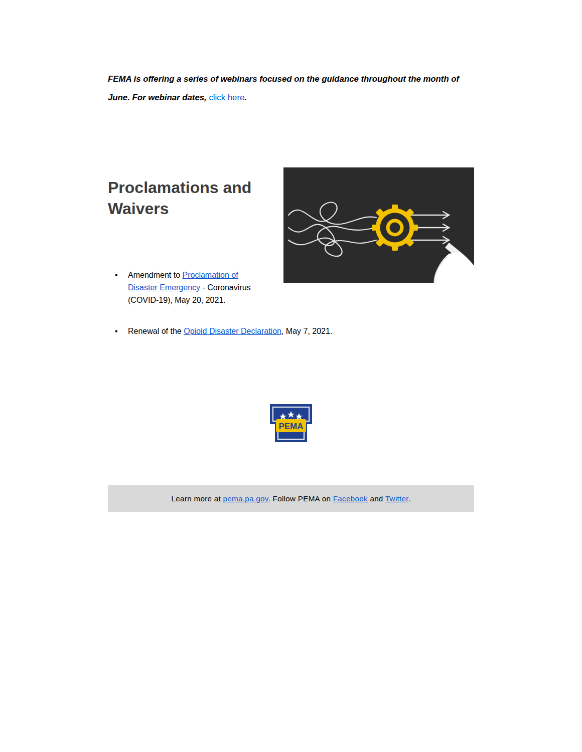FEMA is offering a series of webinars focused on the guidance throughout the month of June. For webinar dates, click here.
Proclamations and Waivers
Amendment to Proclamation of Disaster Emergency - Coronavirus (COVID-19), May 20, 2021.
Renewal of the Opioid Disaster Declaration, May 7, 2021.
PEMA
Learn more at pema.pa.gov. Follow PEMA on Facebook and Twitter.